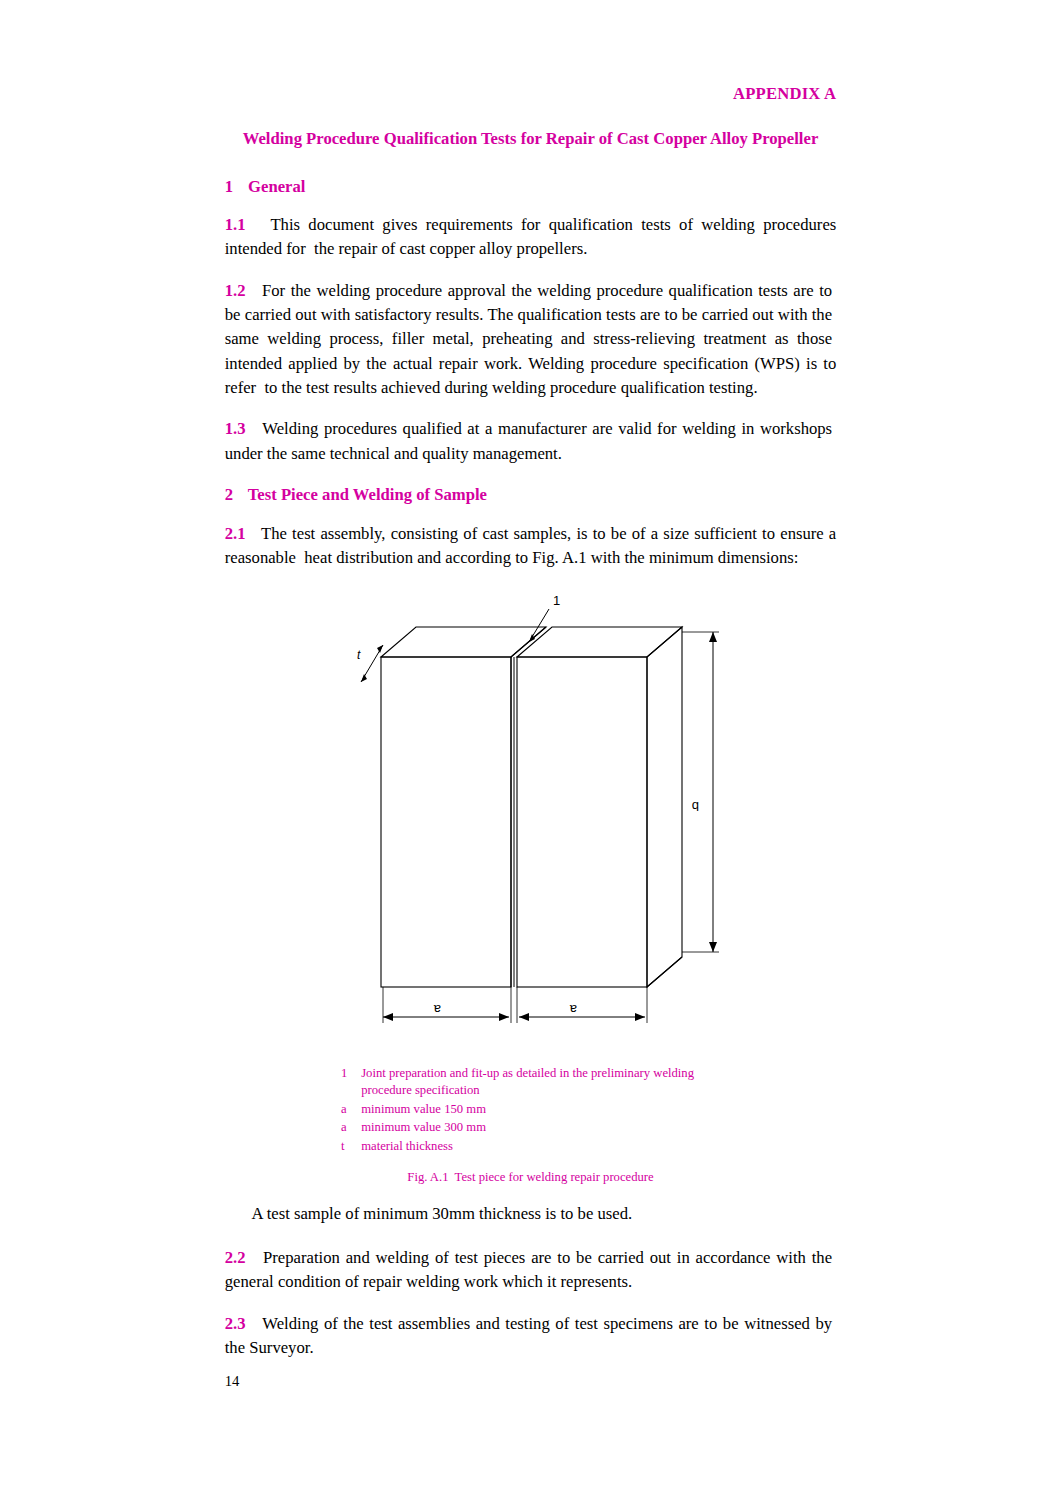APPENDIX A
Welding Procedure Qualification Tests for Repair of Cast Copper Alloy Propeller
1 General
1.1 This document gives requirements for qualification tests of welding procedures intended for the repair of cast copper alloy propellers.
1.2 For the welding procedure approval the welding procedure qualification tests are to be carried out with satisfactory results. The qualification tests are to be carried out with the same welding process, filler metal, preheating and stress-relieving treatment as those intended applied by the actual repair work. Welding procedure specification (WPS) is to refer to the test results achieved during welding procedure qualification testing.
1.3 Welding procedures qualified at a manufacturer are valid for welding in workshops under the same technical and quality management.
2 Test Piece and Welding of Sample
2.1 The test assembly, consisting of cast samples, is to be of a size sufficient to ensure a reasonable heat distribution and according to Fig. A.1 with the minimum dimensions:
1 t b a a
| 1 | Joint preparation and fit-up as detailed in the preliminary welding procedure specification |
| a | minimum value 150 mm |
| a | minimum value 300 mm |
| t | material thickness |
Fig. A.1 Test piece for welding repair procedure
A test sample of minimum 30mm thickness is to be used.
2.2 Preparation and welding of test pieces are to be carried out in accordance with the general condition of repair welding work which it represents.
2.3 Welding of the test assemblies and testing of test specimens are to be witnessed by the Surveyor.
14